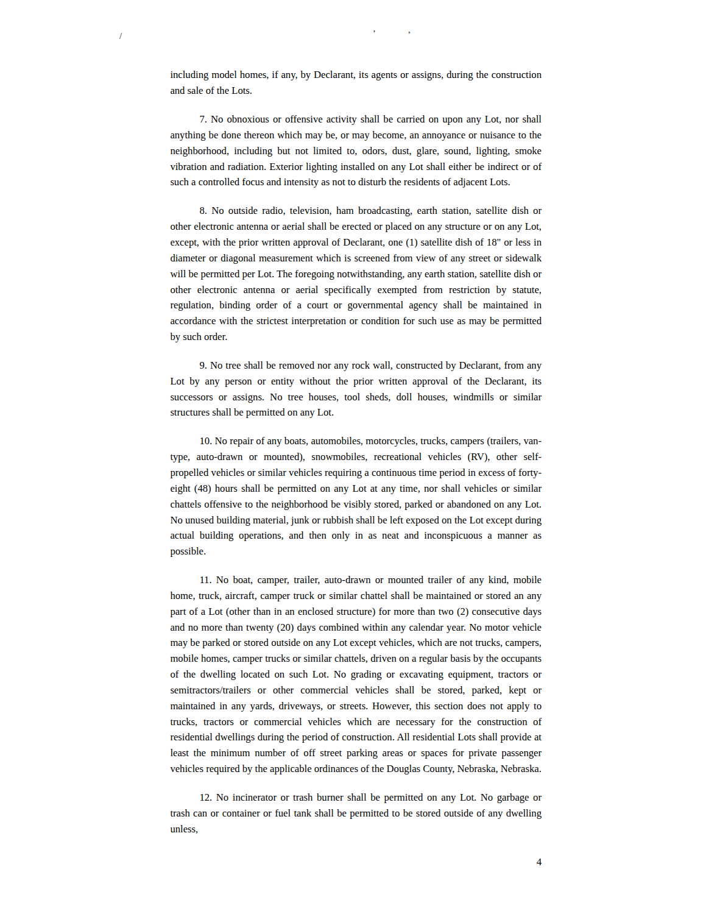/ , ,
including model homes, if any, by Declarant, its agents or assigns, during the construction and sale of the Lots.
7. No obnoxious or offensive activity shall be carried on upon any Lot, nor shall anything be done thereon which may be, or may become, an annoyance or nuisance to the neighborhood, including but not limited to, odors, dust, glare, sound, lighting, smoke vibration and radiation. Exterior lighting installed on any Lot shall either be indirect or of such a controlled focus and intensity as not to disturb the residents of adjacent Lots.
8. No outside radio, television, ham broadcasting, earth station, satellite dish or other electronic antenna or aerial shall be erected or placed on any structure or on any Lot, except, with the prior written approval of Declarant, one (1) satellite dish of 18" or less in diameter or diagonal measurement which is screened from view of any street or sidewalk will be permitted per Lot. The foregoing notwithstanding, any earth station, satellite dish or other electronic antenna or aerial specifically exempted from restriction by statute, regulation, binding order of a court or governmental agency shall be maintained in accordance with the strictest interpretation or condition for such use as may be permitted by such order.
9. No tree shall be removed nor any rock wall, constructed by Declarant, from any Lot by any person or entity without the prior written approval of the Declarant, its successors or assigns. No tree houses, tool sheds, doll houses, windmills or similar structures shall be permitted on any Lot.
10. No repair of any boats, automobiles, motorcycles, trucks, campers (trailers, van-type, auto-drawn or mounted), snowmobiles, recreational vehicles (RV), other self-propelled vehicles or similar vehicles requiring a continuous time period in excess of forty-eight (48) hours shall be permitted on any Lot at any time, nor shall vehicles or similar chattels offensive to the neighborhood be visibly stored, parked or abandoned on any Lot. No unused building material, junk or rubbish shall be left exposed on the Lot except during actual building operations, and then only in as neat and inconspicuous a manner as possible.
11. No boat, camper, trailer, auto-drawn or mounted trailer of any kind, mobile home, truck, aircraft, camper truck or similar chattel shall be maintained or stored an any part of a Lot (other than in an enclosed structure) for more than two (2) consecutive days and no more than twenty (20) days combined within any calendar year. No motor vehicle may be parked or stored outside on any Lot except vehicles, which are not trucks, campers, mobile homes, camper trucks or similar chattels, driven on a regular basis by the occupants of the dwelling located on such Lot. No grading or excavating equipment, tractors or semitractors/trailers or other commercial vehicles shall be stored, parked, kept or maintained in any yards, driveways, or streets. However, this section does not apply to trucks, tractors or commercial vehicles which are necessary for the construction of residential dwellings during the period of construction. All residential Lots shall provide at least the minimum number of off street parking areas or spaces for private passenger vehicles required by the applicable ordinances of the Douglas County, Nebraska, Nebraska.
12. No incinerator or trash burner shall be permitted on any Lot. No garbage or trash can or container or fuel tank shall be permitted to be stored outside of any dwelling unless,
4